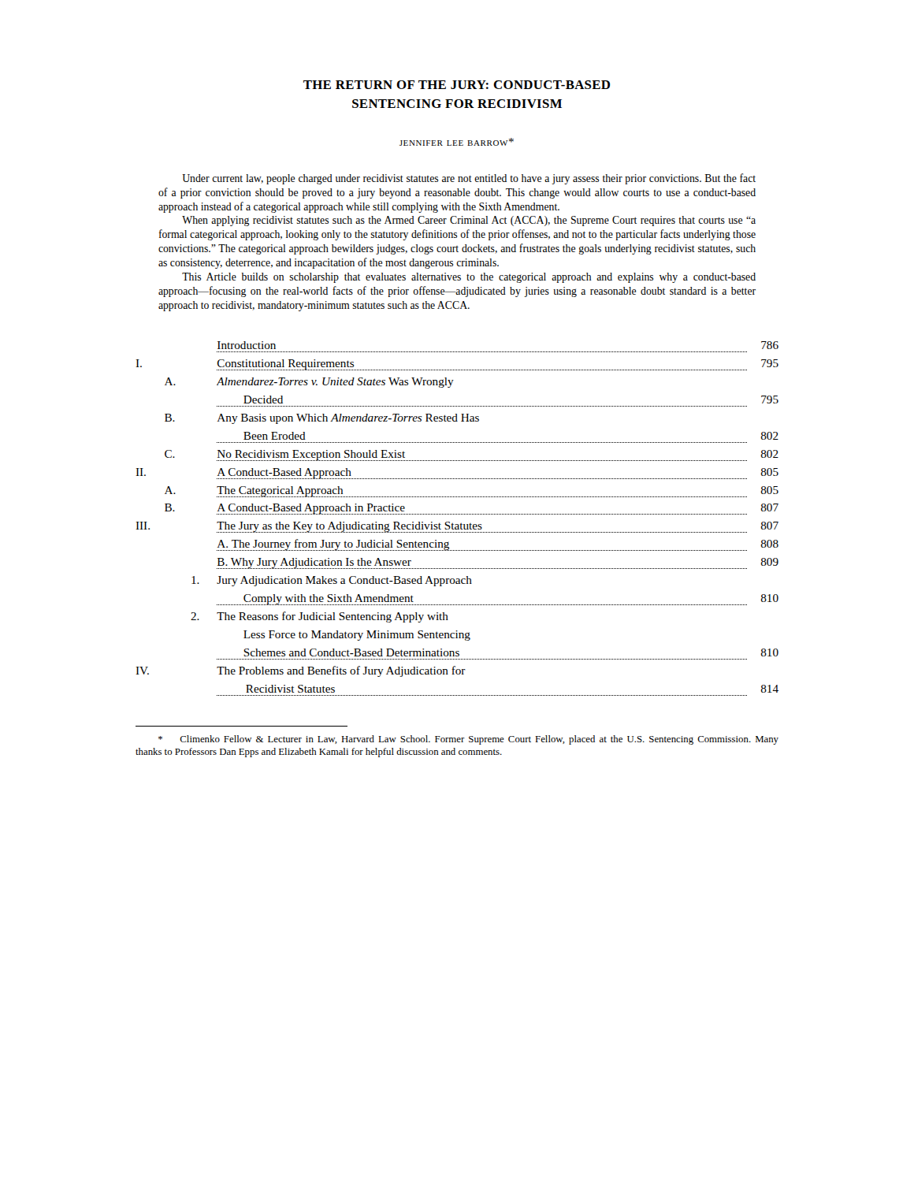The Return of the Jury: Conduct-Based
Sentencing for Recidivism
Jennifer Lee Barrow*
Under current law, people charged under recidivist statutes are not entitled to have a jury assess their prior convictions. But the fact of a prior conviction should be proved to a jury beyond a reasonable doubt. This change would allow courts to use a conduct-based approach instead of a categorical approach while still complying with the Sixth Amendment.
When applying recidivist statutes such as the Armed Career Criminal Act (ACCA), the Supreme Court requires that courts use “a formal categorical approach, looking only to the statutory definitions of the prior offenses, and not to the particular facts underlying those convictions.” The categorical approach bewilders judges, clogs court dockets, and frustrates the goals underlying recidivist statutes, such as consistency, deterrence, and incapacitation of the most dangerous criminals.
This Article builds on scholarship that evaluates alternatives to the categorical approach and explains why a conduct-based approach—focusing on the real-world facts of the prior offense—adjudicated by juries using a reasonable doubt standard is a better approach to recidivist, mandatory-minimum statutes such as the ACCA.
| | Introduction | 786 |
| I. | Constitutional Requirements | 795 |
| A. | Almendarez-Torres v. United States Was Wrongly | |
| | Decided | 795 |
| B. | Any Basis upon Which Almendarez-Torres Rested Has | |
| | Been Eroded | 802 |
| C. | No Recidivism Exception Should Exist | 802 |
| II. | A Conduct-Based Approach | 805 |
| A. | The Categorical Approach | 805 |
| B. | A Conduct-Based Approach in Practice | 807 |
| III. | The Jury as the Key to Adjudicating Recidivist Statutes | 807 |
| | A. The Journey from Jury to Judicial Sentencing | 808 |
| | B. Why Jury Adjudication Is the Answer | 809 |
| 1. | Jury Adjudication Makes a Conduct-Based Approach | |
| | Comply with the Sixth Amendment | 810 |
| 2. | The Reasons for Judicial Sentencing Apply with | |
| | Less Force to Mandatory Minimum Sentencing | |
| | Schemes and Conduct-Based Determinations | 810 |
| IV. | The Problems and Benefits of Jury Adjudication for | |
| | Recidivist Statutes | 814 |
*Climenko Fellow & Lecturer in Law, Harvard Law School. Former Supreme Court Fellow, placed at the U.S. Sentencing Commission. Many thanks to Professors Dan Epps and Elizabeth Kamali for helpful discussion and comments.